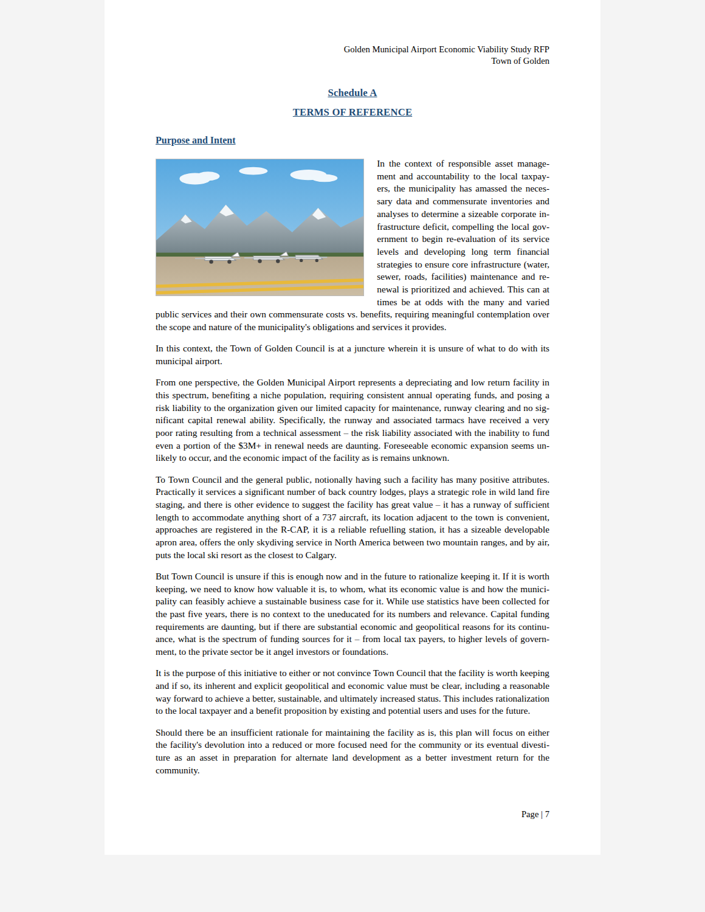Golden Municipal Airport Economic Viability Study RFP Town of Golden
Schedule A
TERMS OF REFERENCE
Purpose and Intent
In the context of responsible asset management and accountability to the local taxpayers, the municipality has amassed the necessary data and commensurate inventories and analyses to determine a sizeable corporate infrastructure deficit, compelling the local government to begin re-evaluation of its service levels and developing long term financial strategies to ensure core infrastructure (water, sewer, roads, facilities) maintenance and renewal is prioritized and achieved. This can at times be at odds with the many and varied public services and their own commensurate costs vs. benefits, requiring meaningful contemplation over the scope and nature of the municipality's obligations and services it provides.
In this context, the Town of Golden Council is at a juncture wherein it is unsure of what to do with its municipal airport.
From one perspective, the Golden Municipal Airport represents a depreciating and low return facility in this spectrum, benefiting a niche population, requiring consistent annual operating funds, and posing a risk liability to the organization given our limited capacity for maintenance, runway clearing and no significant capital renewal ability. Specifically, the runway and associated tarmacs have received a very poor rating resulting from a technical assessment – the risk liability associated with the inability to fund even a portion of the $3M+ in renewal needs are daunting. Foreseeable economic expansion seems unlikely to occur, and the economic impact of the facility as is remains unknown.
To Town Council and the general public, notionally having such a facility has many positive attributes. Practically it services a significant number of back country lodges, plays a strategic role in wild land fire staging, and there is other evidence to suggest the facility has great value – it has a runway of sufficient length to accommodate anything short of a 737 aircraft, its location adjacent to the town is convenient, approaches are registered in the R-CAP, it is a reliable refuelling station, it has a sizeable developable apron area, offers the only skydiving service in North America between two mountain ranges, and by air, puts the local ski resort as the closest to Calgary.
But Town Council is unsure if this is enough now and in the future to rationalize keeping it. If it is worth keeping, we need to know how valuable it is, to whom, what its economic value is and how the municipality can feasibly achieve a sustainable business case for it. While use statistics have been collected for the past five years, there is no context to the uneducated for its numbers and relevance. Capital funding requirements are daunting, but if there are substantial economic and geopolitical reasons for its continuance, what is the spectrum of funding sources for it – from local tax payers, to higher levels of government, to the private sector be it angel investors or foundations.
It is the purpose of this initiative to either or not convince Town Council that the facility is worth keeping and if so, its inherent and explicit geopolitical and economic value must be clear, including a reasonable way forward to achieve a better, sustainable, and ultimately increased status. This includes rationalization to the local taxpayer and a benefit proposition by existing and potential users and uses for the future.
Should there be an insufficient rationale for maintaining the facility as is, this plan will focus on either the facility's devolution into a reduced or more focused need for the community or its eventual divestiture as an asset in preparation for alternate land development as a better investment return for the community.
Page | 7